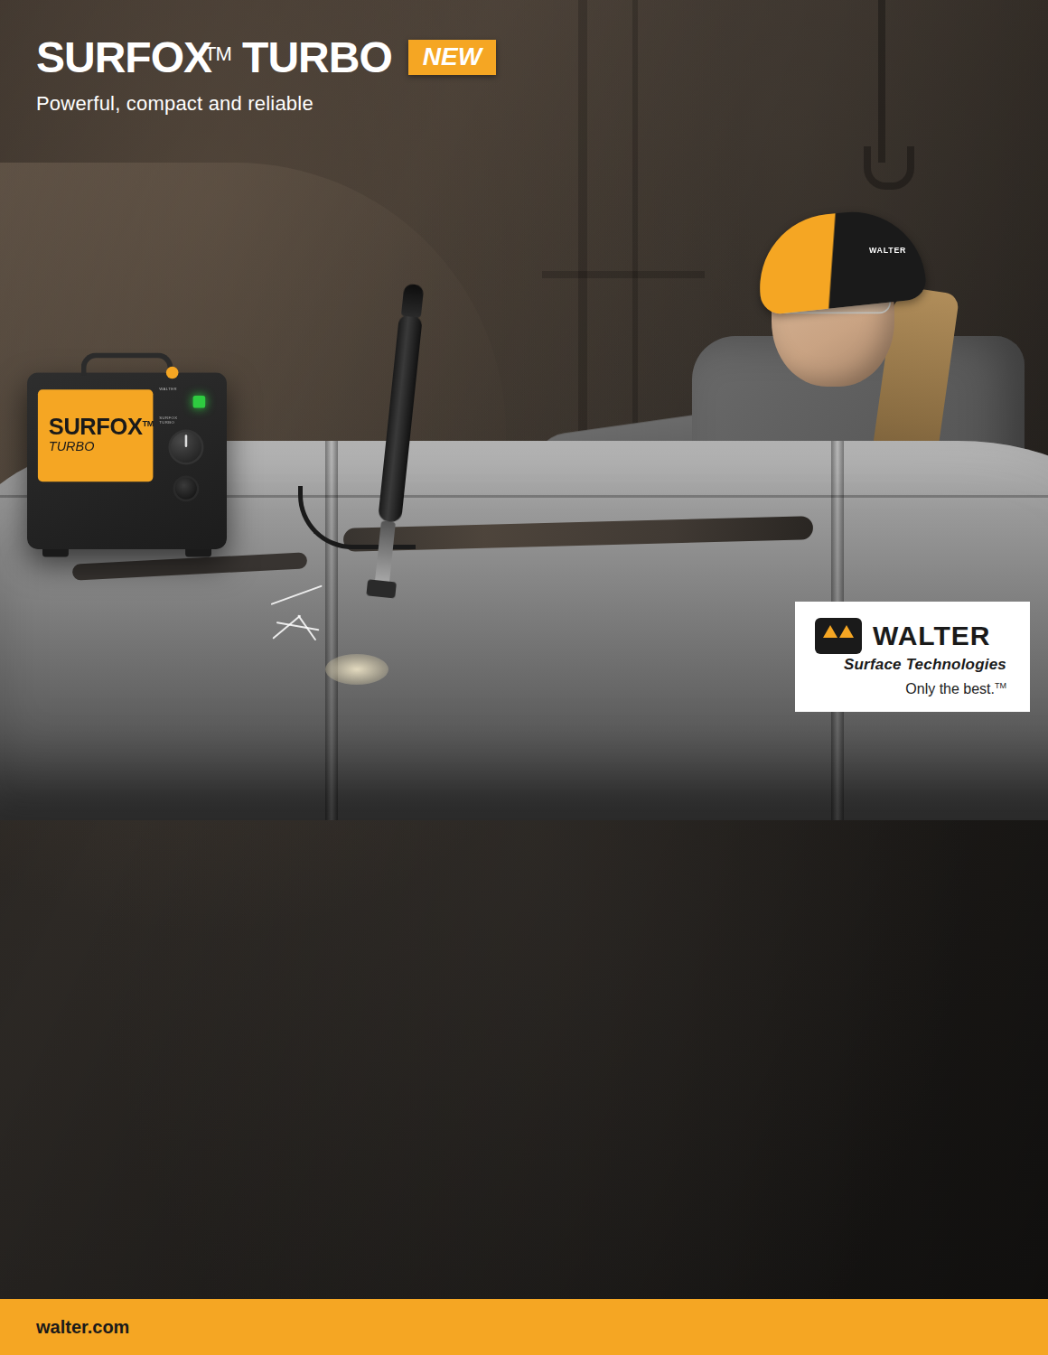SURFOXTM TURBO NEW
Powerful, compact and reliable
WALTER
SURFOXTM TURBO
WALTER
SURFOX
TURBO
WALTER
Surface Technologies Only the best.TM
walter.com